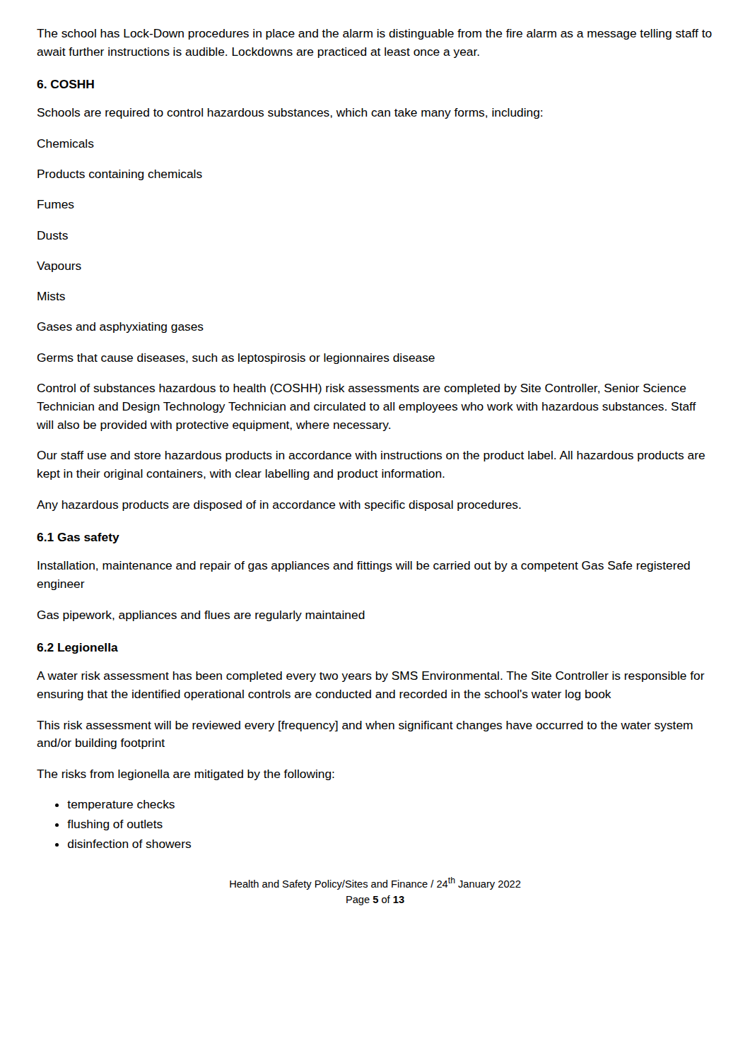The school has Lock-Down procedures in place and the alarm is distinguable from the fire alarm as a message telling staff to await further instructions is audible. Lockdowns are practiced at least once a year.
6. COSHH
Schools are required to control hazardous substances, which can take many forms, including:
Chemicals
Products containing chemicals
Fumes
Dusts
Vapours
Mists
Gases and asphyxiating gases
Germs that cause diseases, such as leptospirosis or legionnaires disease
Control of substances hazardous to health (COSHH) risk assessments are completed by Site Controller, Senior Science Technician and Design Technology Technician and circulated to all employees who work with hazardous substances. Staff will also be provided with protective equipment, where necessary.
Our staff use and store hazardous products in accordance with instructions on the product label. All hazardous products are kept in their original containers, with clear labelling and product information.
Any hazardous products are disposed of in accordance with specific disposal procedures.
6.1 Gas safety
Installation, maintenance and repair of gas appliances and fittings will be carried out by a competent Gas Safe registered engineer
Gas pipework, appliances and flues are regularly maintained
6.2 Legionella
A water risk assessment has been completed every two years by SMS Environmental. The Site Controller is responsible for ensuring that the identified operational controls are conducted and recorded in the school's water log book
This risk assessment will be reviewed every [frequency] and when significant changes have occurred to the water system and/or building footprint
The risks from legionella are mitigated by the following:
temperature checks
flushing of outlets
disinfection of showers
Health and Safety Policy/Sites and Finance / 24th January 2022
Page 5 of 13